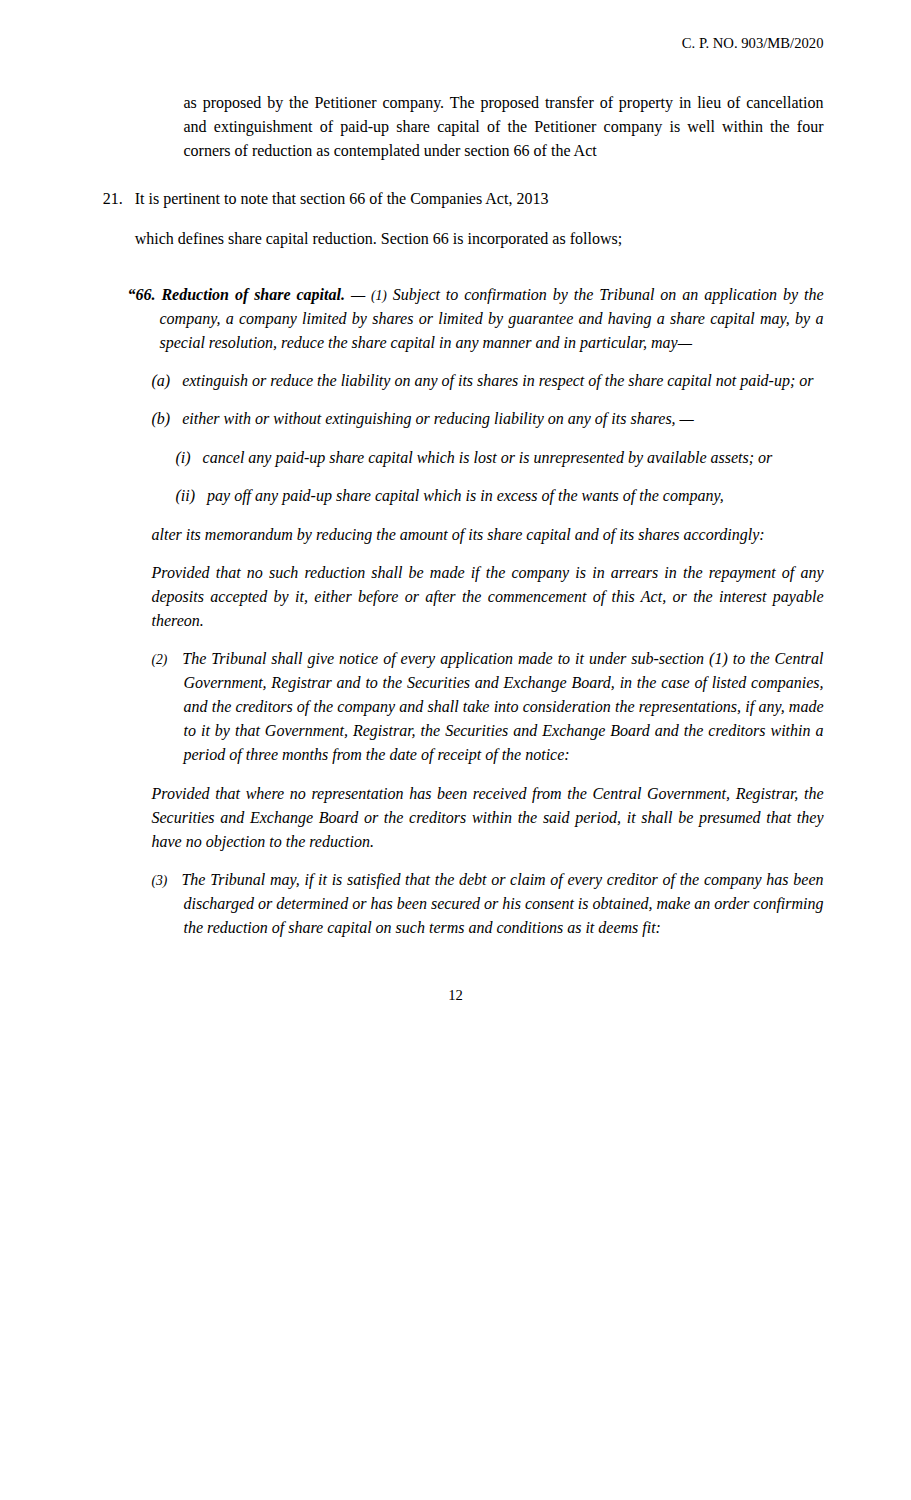C. P. NO. 903/MB/2020
as proposed by the Petitioner company. The proposed transfer of property in lieu of cancellation and extinguishment of paid-up share capital of the Petitioner company is well within the four corners of reduction as contemplated under section 66 of the Act
21.
It is pertinent to note that section 66 of the Companies Act, 2013
which defines share capital reduction. Section 66 is incorporated as follows;
“66. Reduction of share capital. — (1) Subject to confirmation by the Tribunal on an application by the company, a company limited by shares or limited by guarantee and having a share capital may, by a special resolution, reduce the share capital in any manner and in particular, may—
(a) extinguish or reduce the liability on any of its shares in respect of the share capital not paid-up; or
(b) either with or without extinguishing or reducing liability on any of its shares, —
(i) cancel any paid-up share capital which is lost or is unrepresented by available assets; or
(ii) pay off any paid-up share capital which is in excess of the wants of the company,
alter its memorandum by reducing the amount of its share capital and of its shares accordingly:
Provided that no such reduction shall be made if the company is in arrears in the repayment of any deposits accepted by it, either before or after the commencement of this Act, or the interest payable thereon.
(2) The Tribunal shall give notice of every application made to it under sub-section (1) to the Central Government, Registrar and to the Securities and Exchange Board, in the case of listed companies, and the creditors of the company and shall take into consideration the representations, if any, made to it by that Government, Registrar, the Securities and Exchange Board and the creditors within a period of three months from the date of receipt of the notice:
Provided that where no representation has been received from the Central Government, Registrar, the Securities and Exchange Board or the creditors within the said period, it shall be presumed that they have no objection to the reduction.
(3) The Tribunal may, if it is satisfied that the debt or claim of every creditor of the company has been discharged or determined or has been secured or his consent is obtained, make an order confirming the reduction of share capital on such terms and conditions as it deems fit:
12